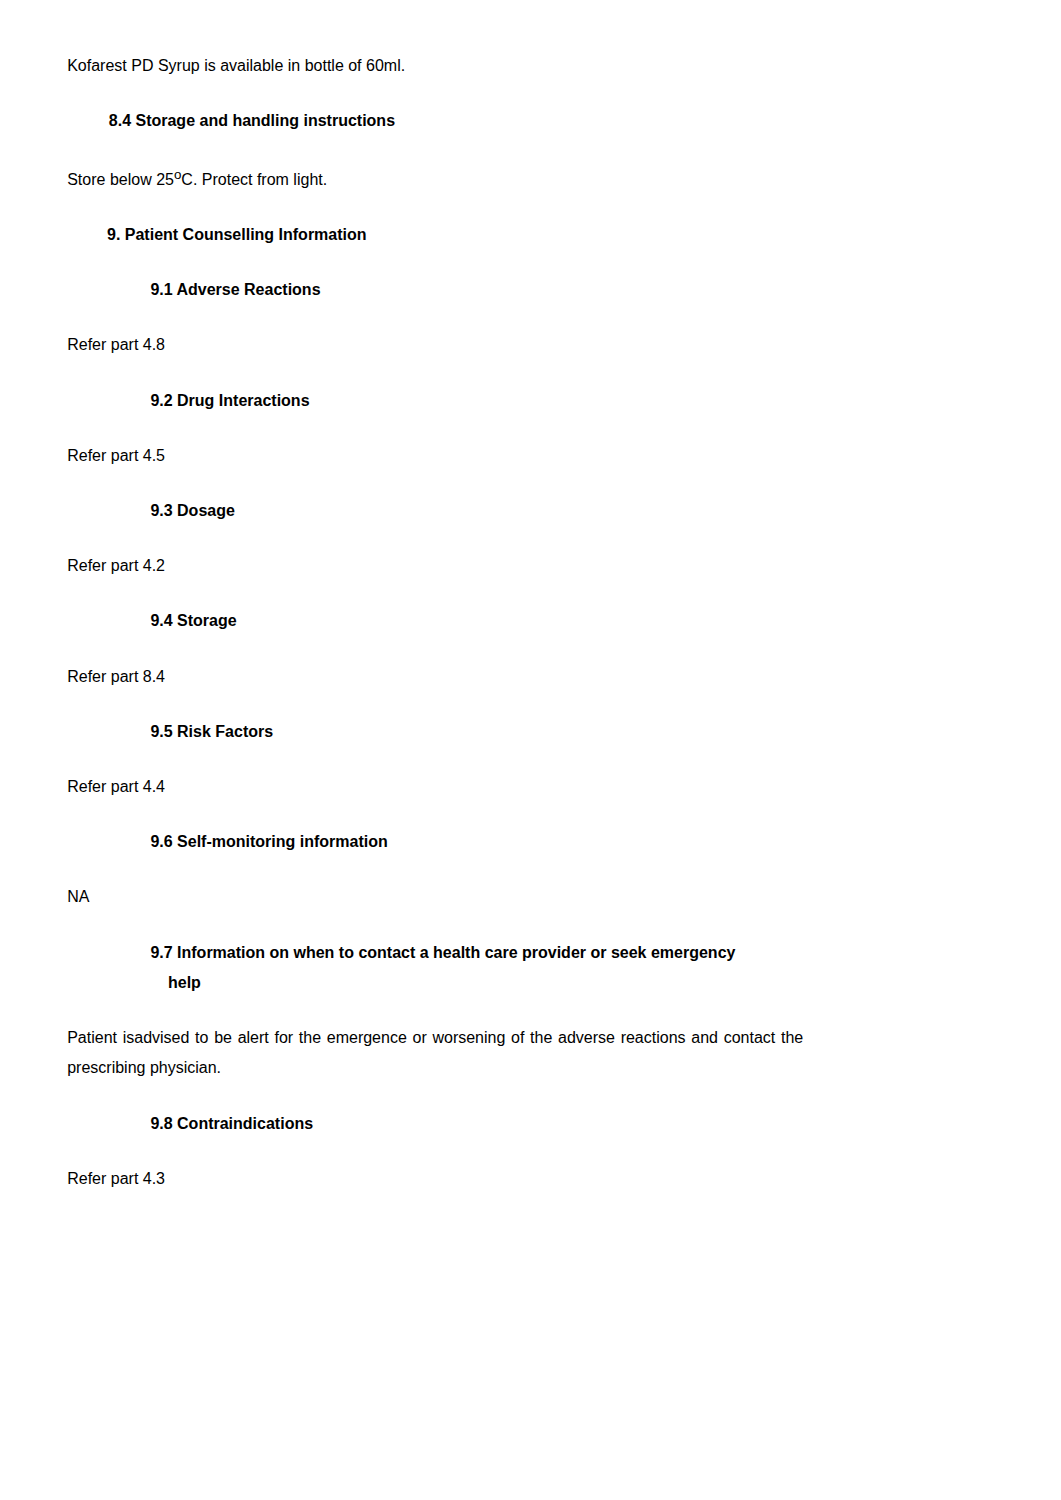Kofarest PD Syrup is available in bottle of 60ml.
8.4 Storage and handling instructions
Store below 25oC. Protect from light.
Patient Counselling Information
9.1 Adverse Reactions
Refer part 4.8
9.2 Drug Interactions
Refer part 4.5
9.3 Dosage
Refer part 4.2
9.4 Storage
Refer part 8.4
9.5 Risk Factors
Refer part 4.4
9.6 Self-monitoring information
NA
9.7 Information on when to contact a health care provider or seek emergency help
Patient isadvised to be alert for the emergence or worsening of the adverse reactions and contact the prescribing physician.
9.8 Contraindications
Refer part 4.3